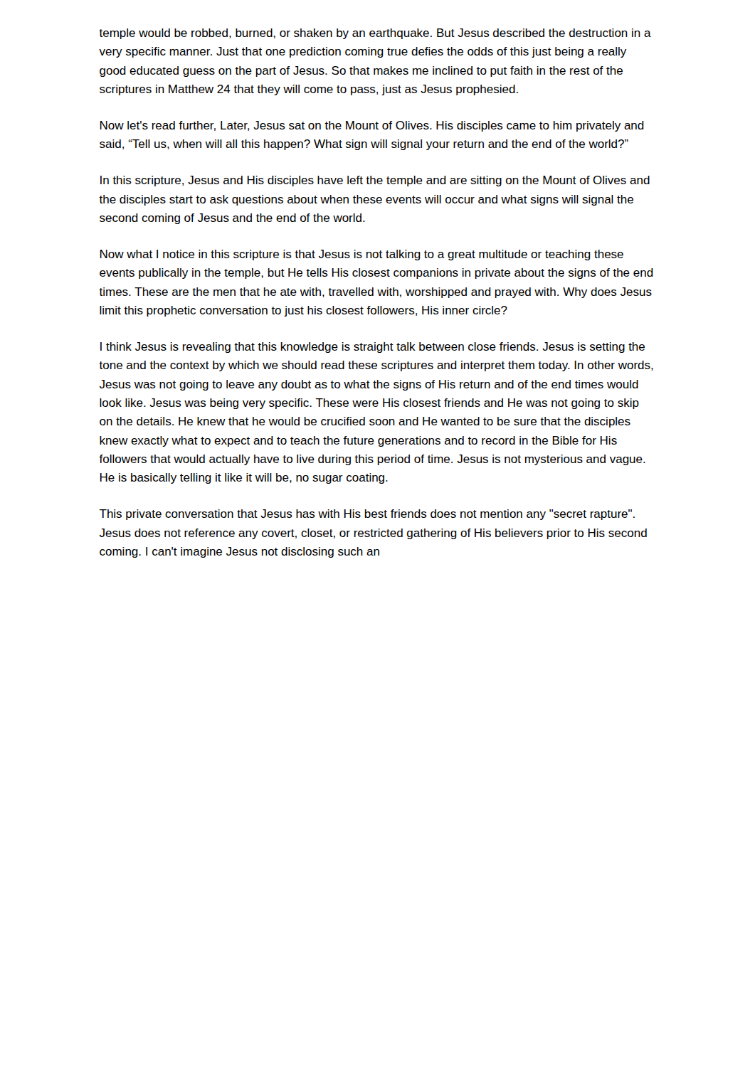temple would be robbed, burned, or shaken by an earthquake. But Jesus described the destruction in a very specific manner. Just that one prediction coming true defies the odds of this just being a really good educated guess on the part of Jesus. So that makes me inclined to put faith in the rest of the scriptures in Matthew 24 that they will come to pass, just as Jesus prophesied.
Now let's read further, Later, Jesus sat on the Mount of Olives. His disciples came to him privately and said, “Tell us, when will all this happen? What sign will signal your return and the end of the world?”
In this scripture, Jesus and His disciples have left the temple and are sitting on the Mount of Olives and the disciples start to ask questions about when these events will occur and what signs will signal the second coming of Jesus and the end of the world.
Now what I notice in this scripture is that Jesus is not talking to a great multitude or teaching these events publically in the temple, but He tells His closest companions in private about the signs of the end times. These are the men that he ate with, travelled with, worshipped and prayed with. Why does Jesus limit this prophetic conversation to just his closest followers, His inner circle?
I think Jesus is revealing that this knowledge is straight talk between close friends. Jesus is setting the tone and the context by which we should read these scriptures and interpret them today. In other words, Jesus was not going to leave any doubt as to what the signs of His return and of the end times would look like. Jesus was being very specific. These were His closest friends and He was not going to skip on the details. He knew that he would be crucified soon and He wanted to be sure that the disciples knew exactly what to expect and to teach the future generations and to record in the Bible for His followers that would actually have to live during this period of time. Jesus is not mysterious and vague. He is basically telling it like it will be, no sugar coating.
This private conversation that Jesus has with His best friends does not mention any "secret rapture". Jesus does not reference any covert, closet, or restricted gathering of His believers prior to His second coming. I can't imagine Jesus not disclosing such an